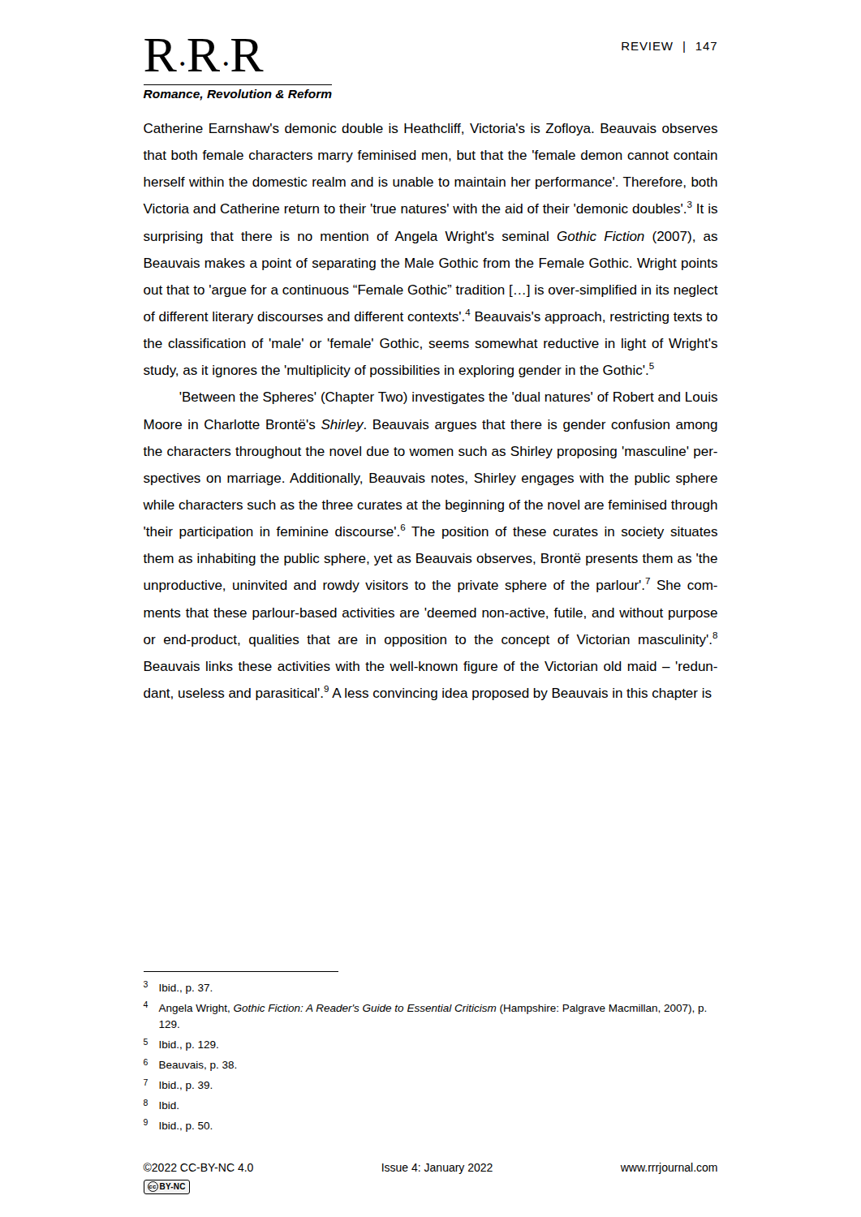R. R. R
Romance, Revolution & Reform
REVIEW | 147
Catherine Earnshaw's demonic double is Heathcliff, Victoria's is Zofloya. Beauvais observes that both female characters marry feminised men, but that the 'female demon cannot contain herself within the domestic realm and is unable to maintain her performance'. Therefore, both Victoria and Catherine return to their 'true natures' with the aid of their 'demonic doubles'.3 It is surprising that there is no mention of Angela Wright's seminal Gothic Fiction (2007), as Beauvais makes a point of separating the Male Gothic from the Female Gothic. Wright points out that to 'argue for a continuous “Female Gothic” tradition […] is over-simplified in its neglect of different literary discourses and different contexts'.4 Beauvais's approach, restricting texts to the classification of 'male' or 'female' Gothic, seems somewhat reductive in light of Wright's study, as it ignores the 'multiplicity of possibilities in exploring gender in the Gothic'.5
'Between the Spheres' (Chapter Two) investigates the 'dual natures' of Robert and Louis Moore in Charlotte Brontë's Shirley. Beauvais argues that there is gender confusion among the characters throughout the novel due to women such as Shirley proposing 'masculine' perspectives on marriage. Additionally, Beauvais notes, Shirley engages with the public sphere while characters such as the three curates at the beginning of the novel are feminised through 'their participation in feminine discourse'.6 The position of these curates in society situates them as inhabiting the public sphere, yet as Beauvais observes, Brontë presents them as 'the unproductive, uninvited and rowdy visitors to the private sphere of the parlour'.7 She comments that these parlour-based activities are 'deemed non-active, futile, and without purpose or end-product, qualities that are in opposition to the concept of Victorian masculinity'.8 Beauvais links these activities with the well-known figure of the Victorian old maid – 'redundant, useless and parasitical'.9 A less convincing idea proposed by Beauvais in this chapter is
3 Ibid., p. 37.
4 Angela Wright, Gothic Fiction: A Reader's Guide to Essential Criticism (Hampshire: Palgrave Macmillan, 2007), p. 129.
5 Ibid., p. 129.
6 Beauvais, p. 38.
7 Ibid., p. 39.
8 Ibid.
9 Ibid., p. 50.
©2022 CC-BY-NC 4.0
cc BY-NC
Issue 4: January 2022
www.rrrjournal.com